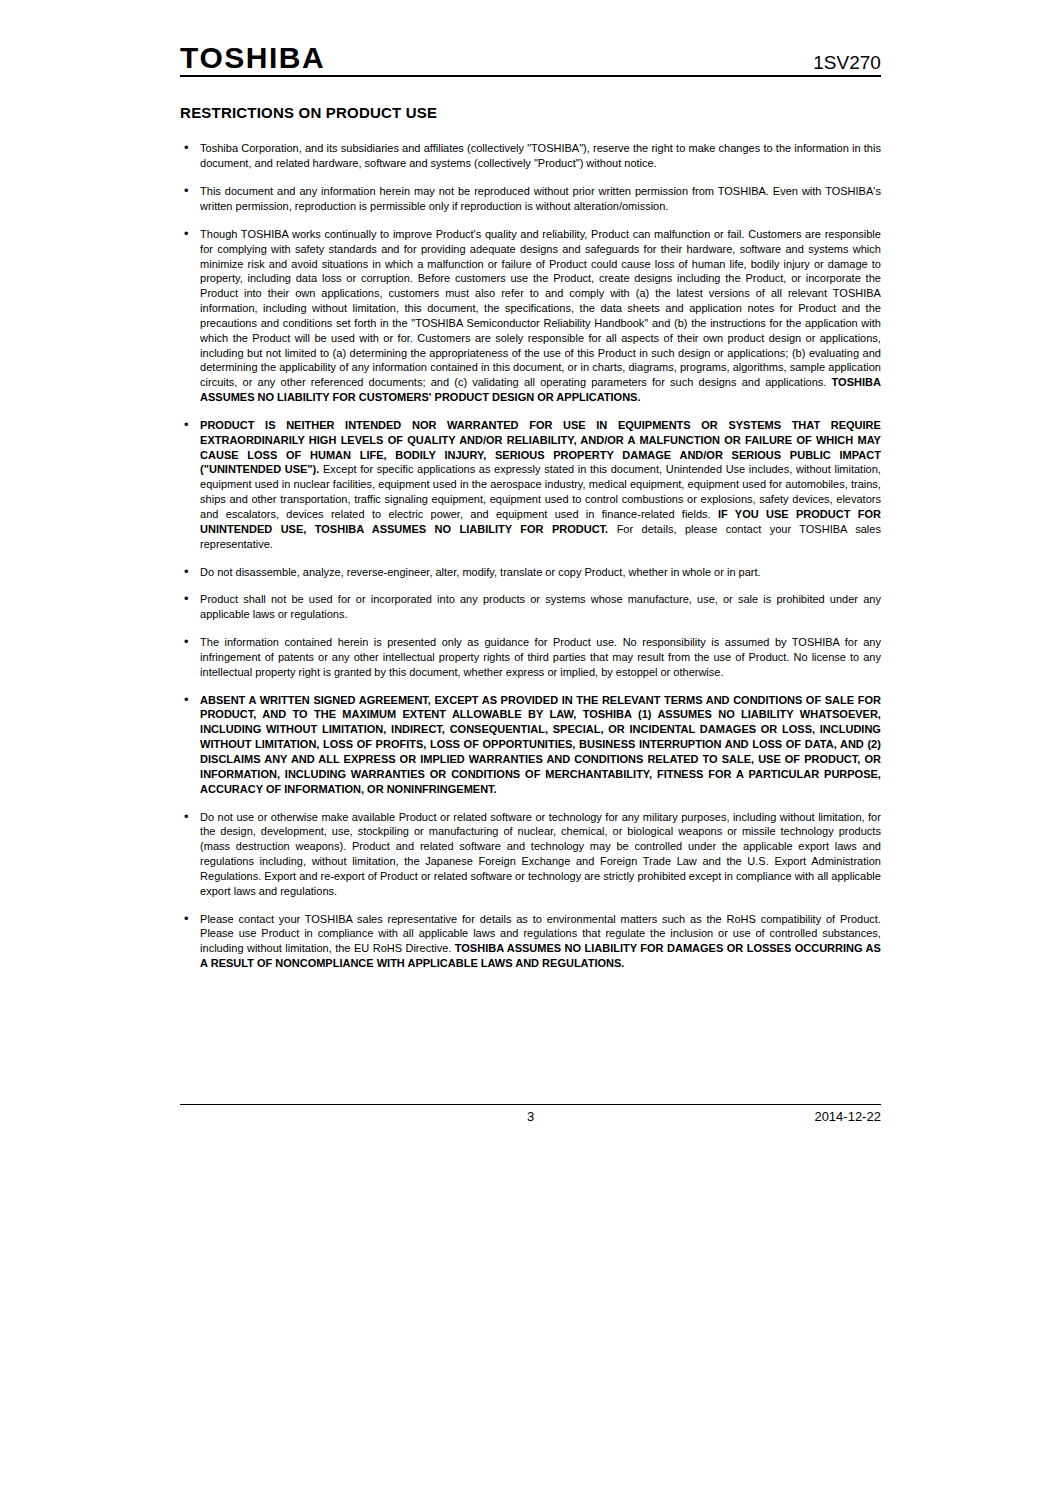TOSHIBA
1SV270
RESTRICTIONS ON PRODUCT USE
Toshiba Corporation, and its subsidiaries and affiliates (collectively "TOSHIBA"), reserve the right to make changes to the information in this document, and related hardware, software and systems (collectively "Product") without notice.
This document and any information herein may not be reproduced without prior written permission from TOSHIBA. Even with TOSHIBA's written permission, reproduction is permissible only if reproduction is without alteration/omission.
Though TOSHIBA works continually to improve Product's quality and reliability, Product can malfunction or fail. Customers are responsible for complying with safety standards and for providing adequate designs and safeguards for their hardware, software and systems which minimize risk and avoid situations in which a malfunction or failure of Product could cause loss of human life, bodily injury or damage to property, including data loss or corruption. Before customers use the Product, create designs including the Product, or incorporate the Product into their own applications, customers must also refer to and comply with (a) the latest versions of all relevant TOSHIBA information, including without limitation, this document, the specifications, the data sheets and application notes for Product and the precautions and conditions set forth in the "TOSHIBA Semiconductor Reliability Handbook" and (b) the instructions for the application with which the Product will be used with or for. Customers are solely responsible for all aspects of their own product design or applications, including but not limited to (a) determining the appropriateness of the use of this Product in such design or applications; (b) evaluating and determining the applicability of any information contained in this document, or in charts, diagrams, programs, algorithms, sample application circuits, or any other referenced documents; and (c) validating all operating parameters for such designs and applications. TOSHIBA ASSUMES NO LIABILITY FOR CUSTOMERS' PRODUCT DESIGN OR APPLICATIONS.
PRODUCT IS NEITHER INTENDED NOR WARRANTED FOR USE IN EQUIPMENTS OR SYSTEMS THAT REQUIRE EXTRAORDINARILY HIGH LEVELS OF QUALITY AND/OR RELIABILITY, AND/OR A MALFUNCTION OR FAILURE OF WHICH MAY CAUSE LOSS OF HUMAN LIFE, BODILY INJURY, SERIOUS PROPERTY DAMAGE AND/OR SERIOUS PUBLIC IMPACT ("UNINTENDED USE"). Except for specific applications as expressly stated in this document, Unintended Use includes, without limitation, equipment used in nuclear facilities, equipment used in the aerospace industry, medical equipment, equipment used for automobiles, trains, ships and other transportation, traffic signaling equipment, equipment used to control combustions or explosions, safety devices, elevators and escalators, devices related to electric power, and equipment used in finance-related fields. IF YOU USE PRODUCT FOR UNINTENDED USE, TOSHIBA ASSUMES NO LIABILITY FOR PRODUCT. For details, please contact your TOSHIBA sales representative.
Do not disassemble, analyze, reverse-engineer, alter, modify, translate or copy Product, whether in whole or in part.
Product shall not be used for or incorporated into any products or systems whose manufacture, use, or sale is prohibited under any applicable laws or regulations.
The information contained herein is presented only as guidance for Product use. No responsibility is assumed by TOSHIBA for any infringement of patents or any other intellectual property rights of third parties that may result from the use of Product. No license to any intellectual property right is granted by this document, whether express or implied, by estoppel or otherwise.
ABSENT A WRITTEN SIGNED AGREEMENT, EXCEPT AS PROVIDED IN THE RELEVANT TERMS AND CONDITIONS OF SALE FOR PRODUCT, AND TO THE MAXIMUM EXTENT ALLOWABLE BY LAW, TOSHIBA (1) ASSUMES NO LIABILITY WHATSOEVER, INCLUDING WITHOUT LIMITATION, INDIRECT, CONSEQUENTIAL, SPECIAL, OR INCIDENTAL DAMAGES OR LOSS, INCLUDING WITHOUT LIMITATION, LOSS OF PROFITS, LOSS OF OPPORTUNITIES, BUSINESS INTERRUPTION AND LOSS OF DATA, AND (2) DISCLAIMS ANY AND ALL EXPRESS OR IMPLIED WARRANTIES AND CONDITIONS RELATED TO SALE, USE OF PRODUCT, OR INFORMATION, INCLUDING WARRANTIES OR CONDITIONS OF MERCHANTABILITY, FITNESS FOR A PARTICULAR PURPOSE, ACCURACY OF INFORMATION, OR NONINFRINGEMENT.
Do not use or otherwise make available Product or related software or technology for any military purposes, including without limitation, for the design, development, use, stockpiling or manufacturing of nuclear, chemical, or biological weapons or missile technology products (mass destruction weapons). Product and related software and technology may be controlled under the applicable export laws and regulations including, without limitation, the Japanese Foreign Exchange and Foreign Trade Law and the U.S. Export Administration Regulations. Export and re-export of Product or related software or technology are strictly prohibited except in compliance with all applicable export laws and regulations.
Please contact your TOSHIBA sales representative for details as to environmental matters such as the RoHS compatibility of Product. Please use Product in compliance with all applicable laws and regulations that regulate the inclusion or use of controlled substances, including without limitation, the EU RoHS Directive. TOSHIBA ASSUMES NO LIABILITY FOR DAMAGES OR LOSSES OCCURRING AS A RESULT OF NONCOMPLIANCE WITH APPLICABLE LAWS AND REGULATIONS.
3 2014-12-22